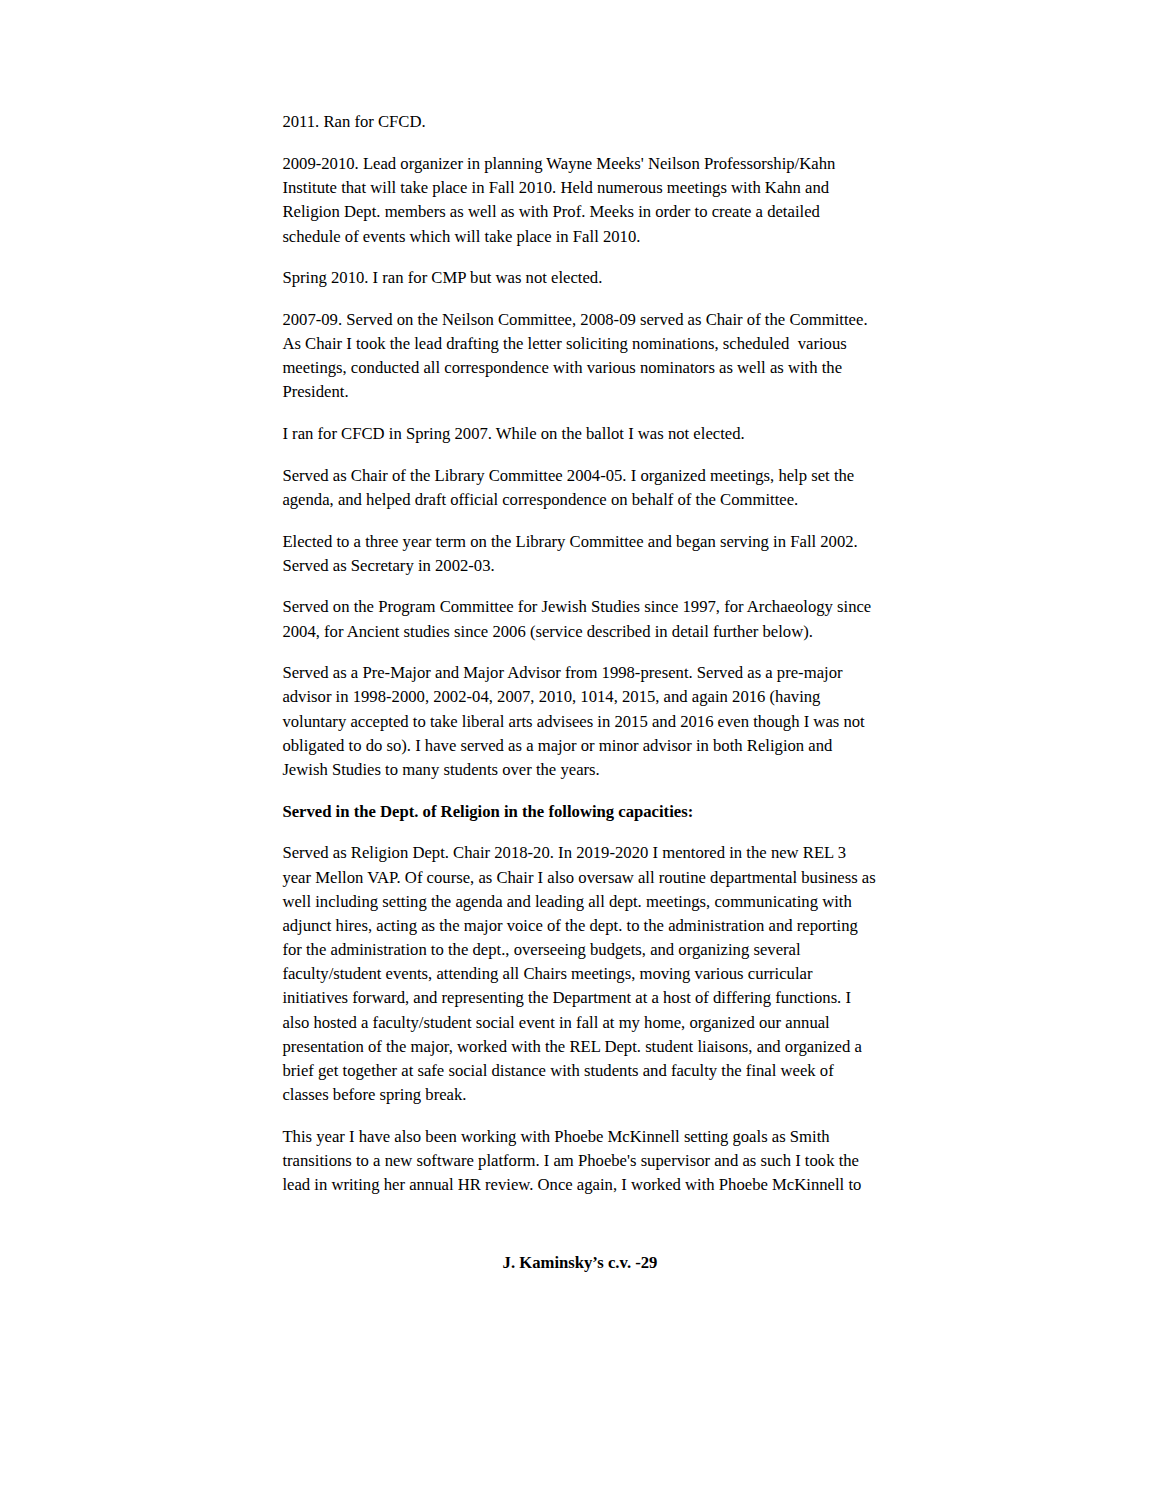2011. Ran for CFCD.
2009-2010. Lead organizer in planning Wayne Meeks' Neilson Professorship/Kahn Institute that will take place in Fall 2010. Held numerous meetings with Kahn and Religion Dept. members as well as with Prof. Meeks in order to create a detailed schedule of events which will take place in Fall 2010.
Spring 2010. I ran for CMP but was not elected.
2007-09. Served on the Neilson Committee, 2008-09 served as Chair of the Committee. As Chair I took the lead drafting the letter soliciting nominations, scheduled various meetings, conducted all correspondence with various nominators as well as with the President.
I ran for CFCD in Spring 2007. While on the ballot I was not elected.
Served as Chair of the Library Committee 2004-05. I organized meetings, help set the agenda, and helped draft official correspondence on behalf of the Committee.
Elected to a three year term on the Library Committee and began serving in Fall 2002. Served as Secretary in 2002-03.
Served on the Program Committee for Jewish Studies since 1997, for Archaeology since 2004, for Ancient studies since 2006 (service described in detail further below).
Served as a Pre-Major and Major Advisor from 1998-present. Served as a pre-major advisor in 1998-2000, 2002-04, 2007, 2010, 1014, 2015, and again 2016 (having voluntary accepted to take liberal arts advisees in 2015 and 2016 even though I was not obligated to do so). I have served as a major or minor advisor in both Religion and Jewish Studies to many students over the years.
Served in the Dept. of Religion in the following capacities:
Served as Religion Dept. Chair 2018-20. In 2019-2020 I mentored in the new REL 3 year Mellon VAP. Of course, as Chair I also oversaw all routine departmental business as well including setting the agenda and leading all dept. meetings, communicating with adjunct hires, acting as the major voice of the dept. to the administration and reporting for the administration to the dept., overseeing budgets, and organizing several faculty/student events, attending all Chairs meetings, moving various curricular initiatives forward, and representing the Department at a host of differing functions. I also hosted a faculty/student social event in fall at my home, organized our annual presentation of the major, worked with the REL Dept. student liaisons, and organized a brief get together at safe social distance with students and faculty the final week of classes before spring break.
This year I have also been working with Phoebe McKinnell setting goals as Smith transitions to a new software platform. I am Phoebe's supervisor and as such I took the lead in writing her annual HR review. Once again, I worked with Phoebe McKinnell to
J. Kaminsky’s c.v. -29